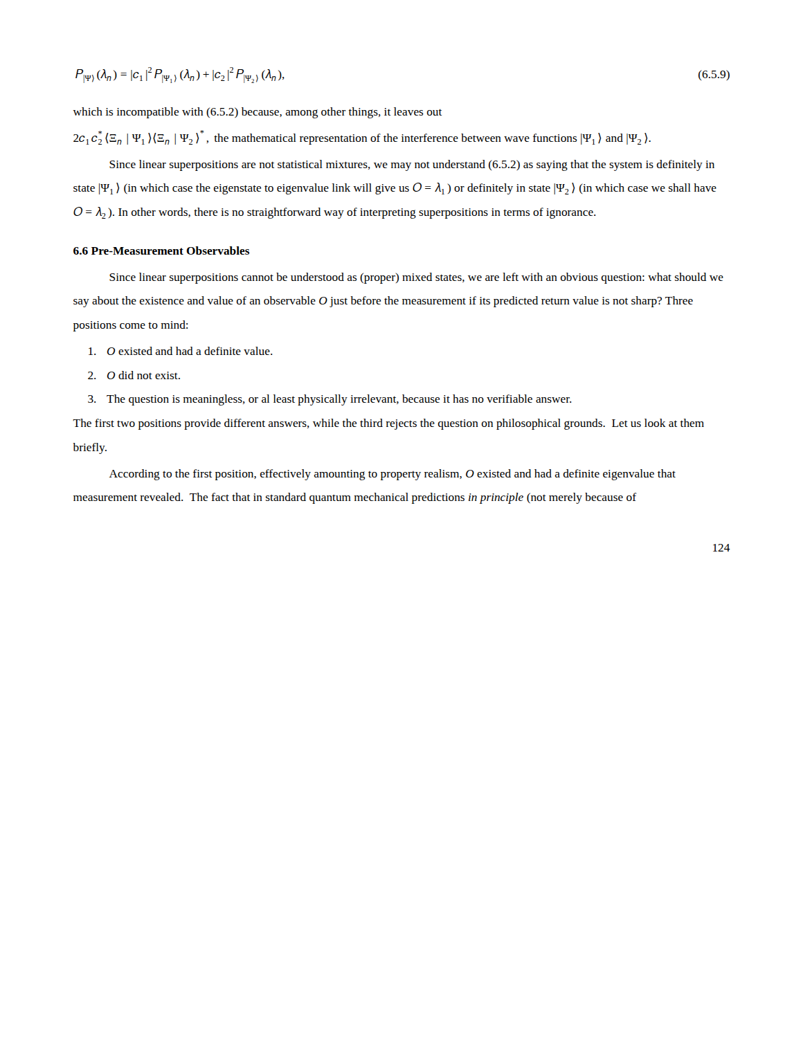P |Ψ⟩ (λn) = |c1| 2 P |Ψ1⟩ (λn) + |c2| 2 P |Ψ2⟩ (λn) ,
(6.5.9)
which is incompatible with (6.5.2) because, among other things, it leaves out
2 c1 c2* ⟨ Ξn | Ψ1 ⟩ ⟨ Ξn | Ψ2⟩ * , the mathematical representation of the interference between wave functions |Ψ1⟩ and |Ψ2⟩ .
Since linear superpositions are not statistical mixtures, we may not understand (6.5.2) as saying that the system is definitely in state |Ψ1⟩ (in which case the eigenstate to eigenvalue link will give us O=λ1 ) or definitely in state |Ψ2⟩ (in which case we shall have O=λ2 ). In other words, there is no straightforward way of interpreting superpositions in terms of ignorance.
6.6 Pre-Measurement Observables
Since linear superpositions cannot be understood as (proper) mixed states, we are left with an obvious question: what should we say about the existence and value of an observable O just before the measurement if its predicted return value is not sharp? Three positions come to mind:
O existed and had a definite value.
O did not exist.
The question is meaningless, or al least physically irrelevant, because it has no verifiable answer.
The first two positions provide different answers, while the third rejects the question on philosophical grounds. Let us look at them briefly.
According to the first position, effectively amounting to property realism, O existed and had a definite eigenvalue that measurement revealed. The fact that in standard quantum mechanical predictions in principle (not merely because of
124